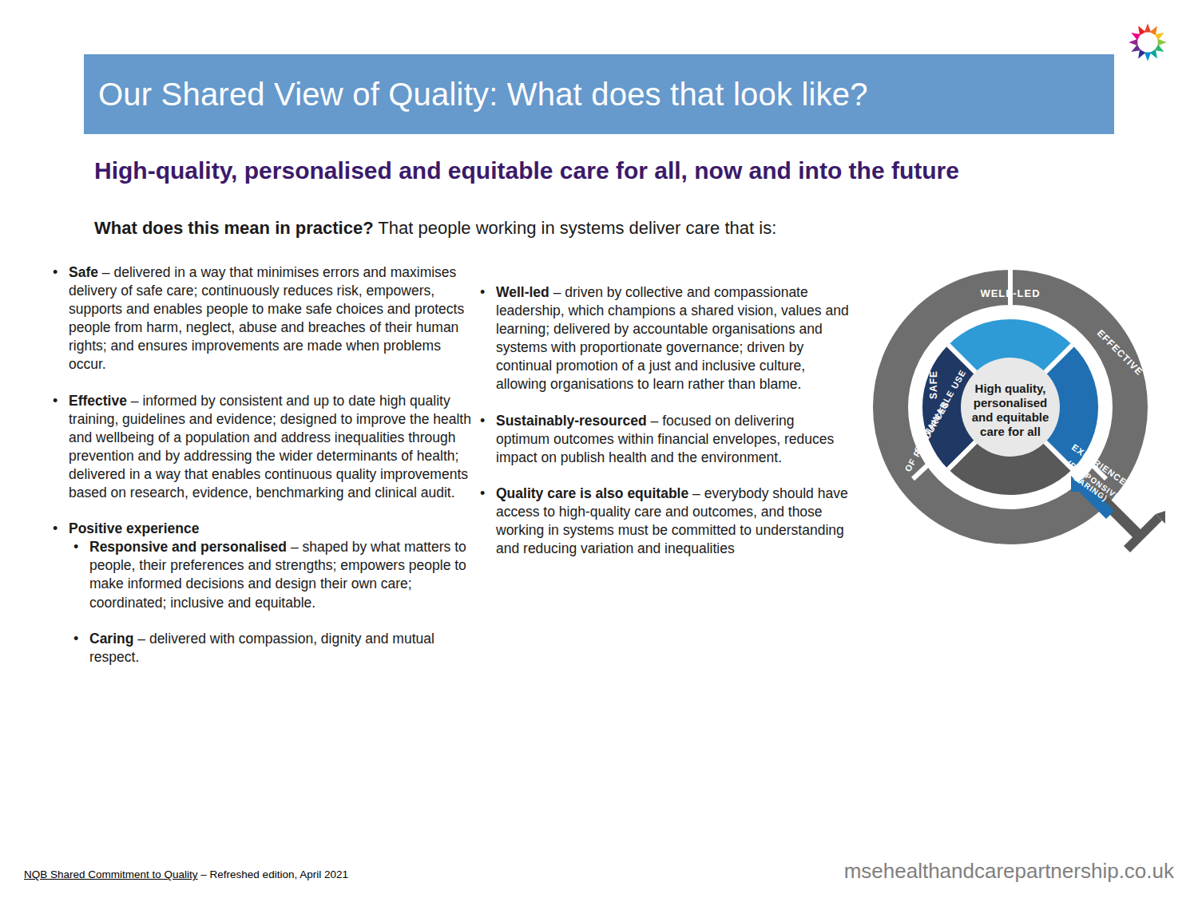Our Shared View of Quality: What does that look like?
High-quality, personalised and equitable care for all, now and into the future
What does this mean in practice? That people working in systems deliver care that is:
Safe – delivered in a way that minimises errors and maximises delivery of safe care; continuously reduces risk, empowers, supports and enables people to make safe choices and protects people from harm, neglect, abuse and breaches of their human rights; and ensures improvements are made when problems occur.
Effective – informed by consistent and up to date high quality training, guidelines and evidence; designed to improve the health and wellbeing of a population and address inequalities through prevention and by addressing the wider determinants of health; delivered in a way that enables continuous quality improvements based on research, evidence, benchmarking and clinical audit.
Positive experience
Responsive and personalised – shaped by what matters to people, their preferences and strengths; empowers people to make informed decisions and design their own care; coordinated; inclusive and equitable.
Caring – delivered with compassion, dignity and mutual respect.
Well-led – driven by collective and compassionate leadership, which champions a shared vision, values and learning; delivered by accountable organisations and systems with proportionate governance; driven by continual promotion of a just and inclusive culture, allowing organisations to learn rather than blame.
Sustainably-resourced – focused on delivering optimum outcomes within financial envelopes, reduces impact on publish health and the environment.
Quality care is also equitable – everybody should have access to high-quality care and outcomes, and those working in systems must be committed to understanding and reducing variation and inequalities
WELL-LED EFFECTIVE SAFE SUSTAINABLE USE OF RESOURCES EXPERIENCE (RESPONSIVE & CARING) High quality, personalised and equitable care for all
NQB Shared Commitment to Quality – Refreshed edition, April 2021
msehealthandcarepartnership.co.uk